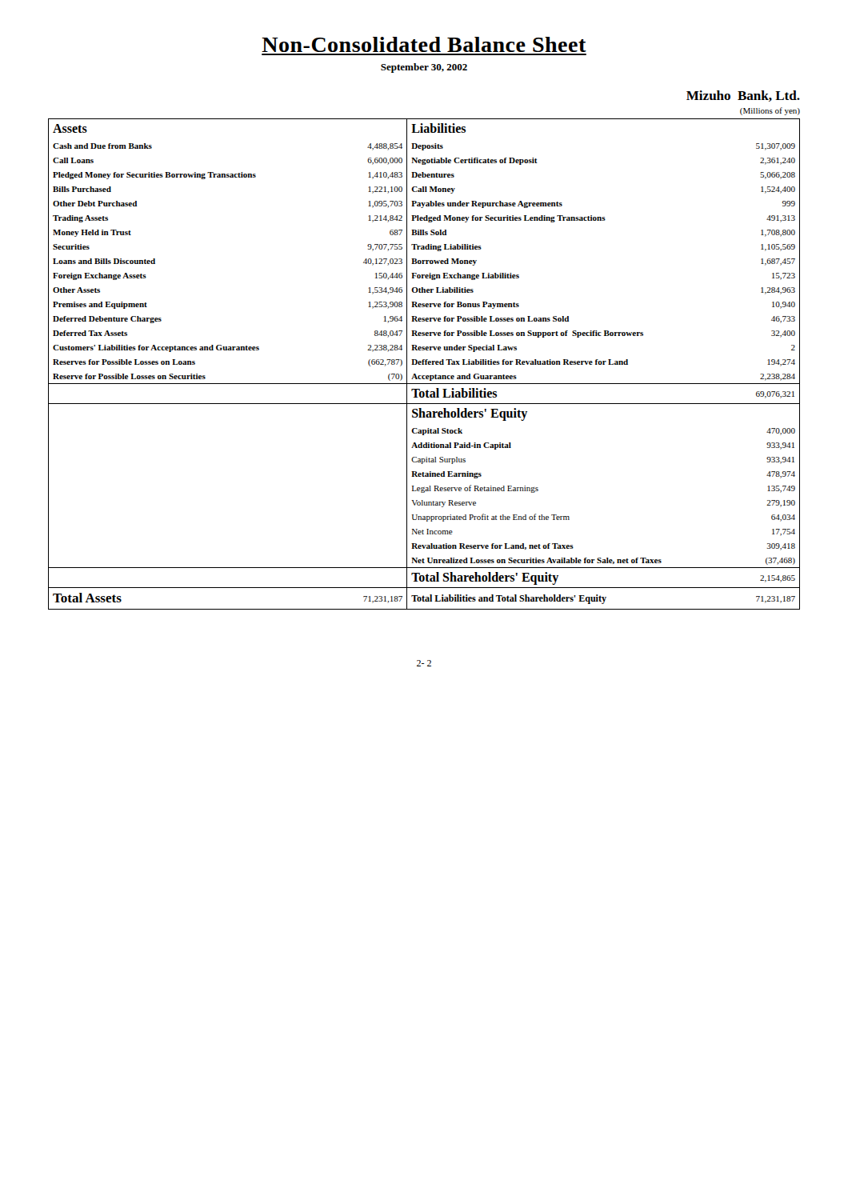Non-Consolidated Balance Sheet
September 30, 2002
Mizuho Bank, Ltd.
(Millions of yen)
| Assets | | Liabilities | |
| Cash and Due from Banks | 4,488,854 | Deposits | 51,307,009 |
| Call Loans | 6,600,000 | Negotiable Certificates of Deposit | 2,361,240 |
| Pledged Money for Securities Borrowing Transactions | 1,410,483 | Debentures | 5,066,208 |
| Bills Purchased | 1,221,100 | Call Money | 1,524,400 |
| Other Debt Purchased | 1,095,703 | Payables under Repurchase Agreements | 999 |
| Trading Assets | 1,214,842 | Pledged Money for Securities Lending Transactions | 491,313 |
| Money Held in Trust | 687 | Bills Sold | 1,708,800 |
| Securities | 9,707,755 | Trading Liabilities | 1,105,569 |
| Loans and Bills Discounted | 40,127,023 | Borrowed Money | 1,687,457 |
| Foreign Exchange Assets | 150,446 | Foreign Exchange Liabilities | 15,723 |
| Other Assets | 1,534,946 | Other Liabilities | 1,284,963 |
| Premises and Equipment | 1,253,908 | Reserve for Bonus Payments | 10,940 |
| Deferred Debenture Charges | 1,964 | Reserve for Possible Losses on Loans Sold | 46,733 |
| Deferred Tax Assets | 848,047 | Reserve for Possible Losses on Support of Specific Borrowers | 32,400 |
| Customers' Liabilities for Acceptances and Guarantees | 2,238,284 | Reserve under Special Laws | 2 |
| Reserves for Possible Losses on Loans | (662,787) | Deffered Tax Liabilities for Revaluation Reserve for Land | 194,274 |
| Reserve for Possible Losses on Securities | (70) | Acceptance and Guarantees | 2,238,284 |
| | | Total Liabilities | 69,076,321 |
| | | Shareholders' Equity | |
| | | Capital Stock | 470,000 |
| | | Additional Paid-in Capital | 933,941 |
| | | Capital Surplus | 933,941 |
| | | Retained Earnings | 478,974 |
| | | Legal Reserve of Retained Earnings | 135,749 |
| | | Voluntary Reserve | 279,190 |
| | | Unappropriated Profit at the End of the Term | 64,034 |
| | | Net Income | 17,754 |
| | | Revaluation Reserve for Land, net of Taxes | 309,418 |
| | | Net Unrealized Losses on Securities Available for Sale, net of Taxes | (37,468) |
| | | Total Shareholders' Equity | 2,154,865 |
| Total Assets | 71,231,187 | Total Liabilities and Total Shareholders' Equity | 71,231,187 |
2- 2